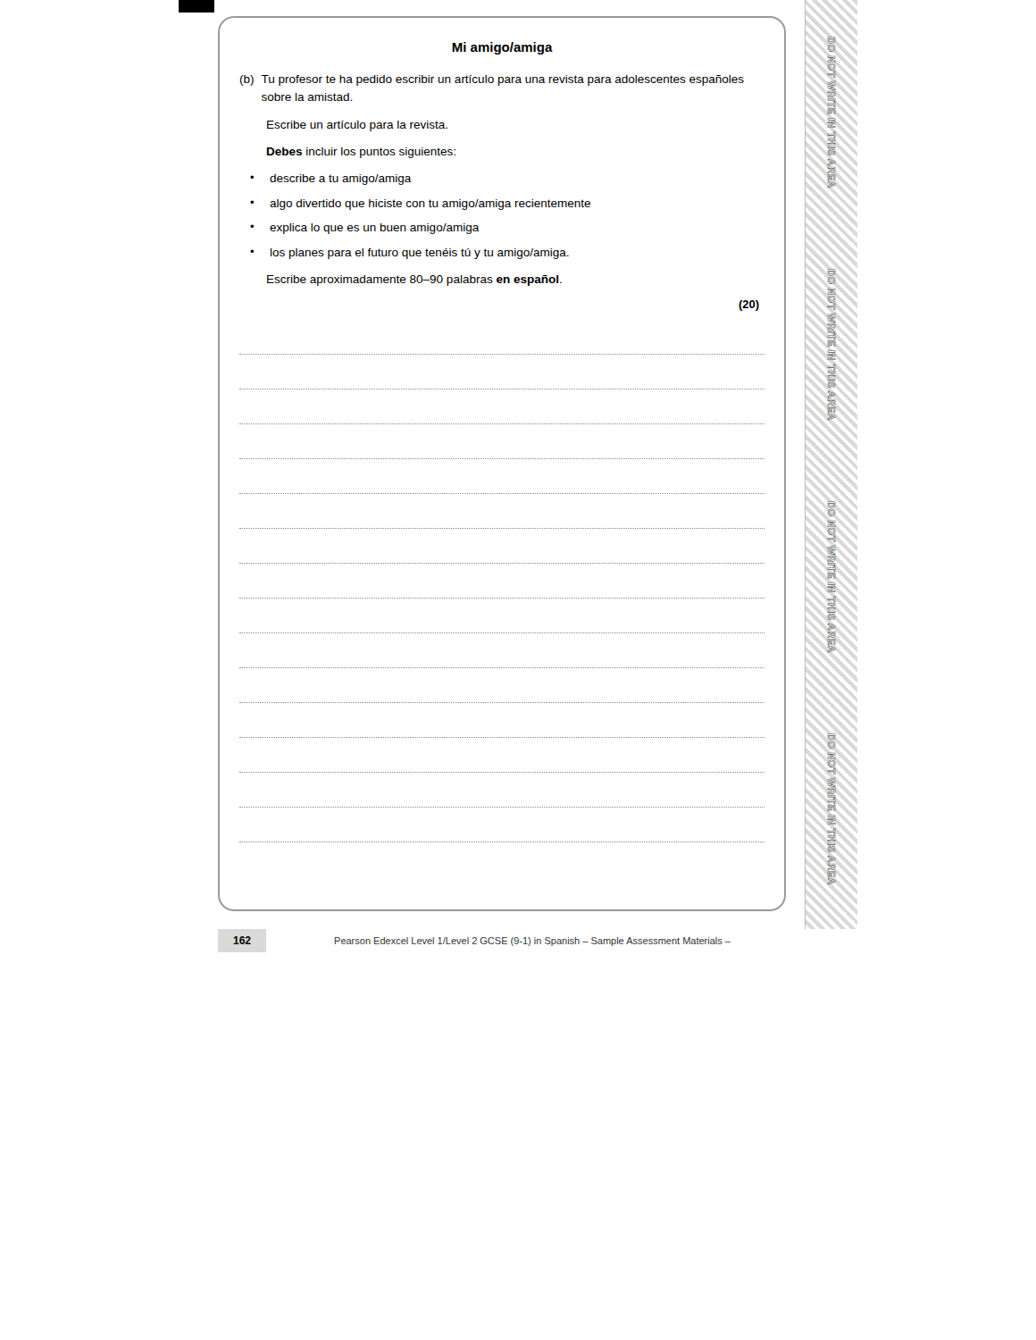DO NOT WRITE IN THIS AREA
DO NOT WRITE IN THIS AREA
DO NOT WRITE IN THIS AREA
DO NOT WRITE IN THIS AREA
Mi amigo/amiga
(b)
Tu profesor te ha pedido escribir un artículo para una revista para adolescentes españoles sobre la amistad.
Escribe un artículo para la revista.
Debes incluir los puntos siguientes:
describe a tu amigo/amiga
algo divertido que hiciste con tu amigo/amiga recientemente
explica lo que es un buen amigo/amiga
los planes para el futuro que tenéis tú y tu amigo/amiga.
Escribe aproximadamente 80–90 palabras en español.
(20)
162
Pearson Edexcel Level 1/Level 2 GCSE (9-1) in Spanish – Sample Assessment Materials –